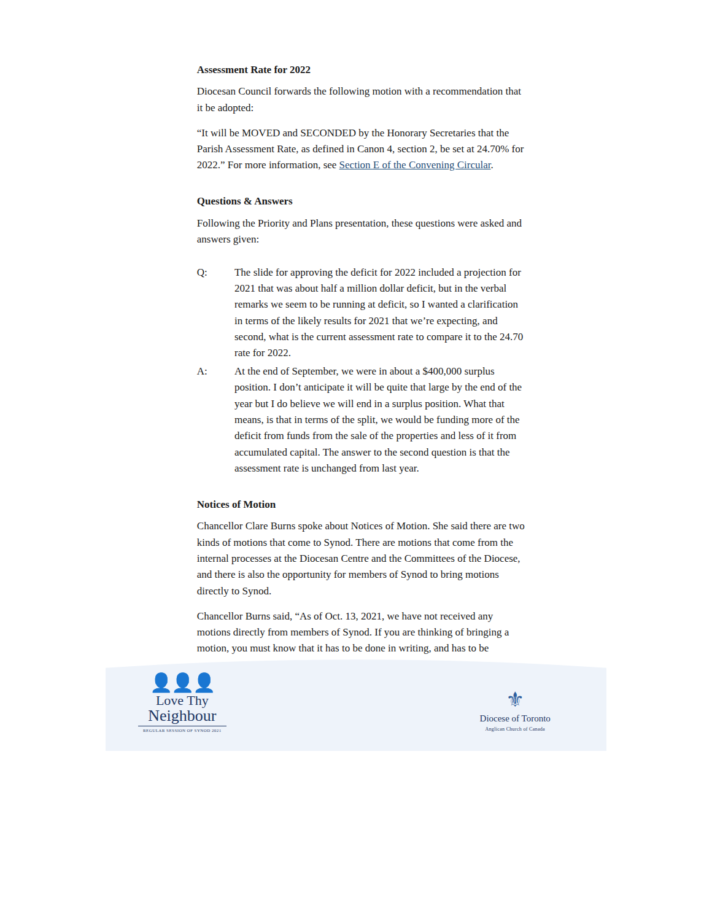Assessment Rate for 2022
Diocesan Council forwards the following motion with a recommendation that it be adopted:
“It will be MOVED and SECONDED by the Honorary Secretaries that the Parish Assessment Rate, as defined in Canon 4, section 2, be set at 24.70% for 2022.” For more information, see Section E of the Convening Circular.
Questions & Answers
Following the Priority and Plans presentation, these questions were asked and answers given:
Q:
The slide for approving the deficit for 2022 included a projection for 2021 that was about half a million dollar deficit, but in the verbal remarks we seem to be running at deficit, so I wanted a clarification in terms of the likely results for 2021 that we’re expecting, and second, what is the current assessment rate to compare it to the 24.70 rate for 2022.
A:
At the end of September, we were in about a $400,000 surplus position. I don’t anticipate it will be quite that large by the end of the year but I do believe we will end in a surplus position. What that means, is that in terms of the split, we would be funding more of the deficit from funds from the sale of the properties and less of it from accumulated capital. The answer to the second question is that the assessment rate is unchanged from last year.
Notices of Motion
Chancellor Clare Burns spoke about Notices of Motion. She said there are two kinds of motions that come to Synod. There are motions that come from the internal processes at the Diocesan Centre and the Committees of the Diocese, and there is also the opportunity for members of Synod to bring motions directly to Synod.
Chancellor Burns said, “As of Oct. 13, 2021, we have not received any motions directly from members of Synod. If you are thinking of bringing a motion, you must know that it has to be done in writing, and has to be
👤👤👤
Love Thy
Neighbour
Regular Session of Synod 2021
⚜
Diocese of Toronto
Anglican Church of Canada